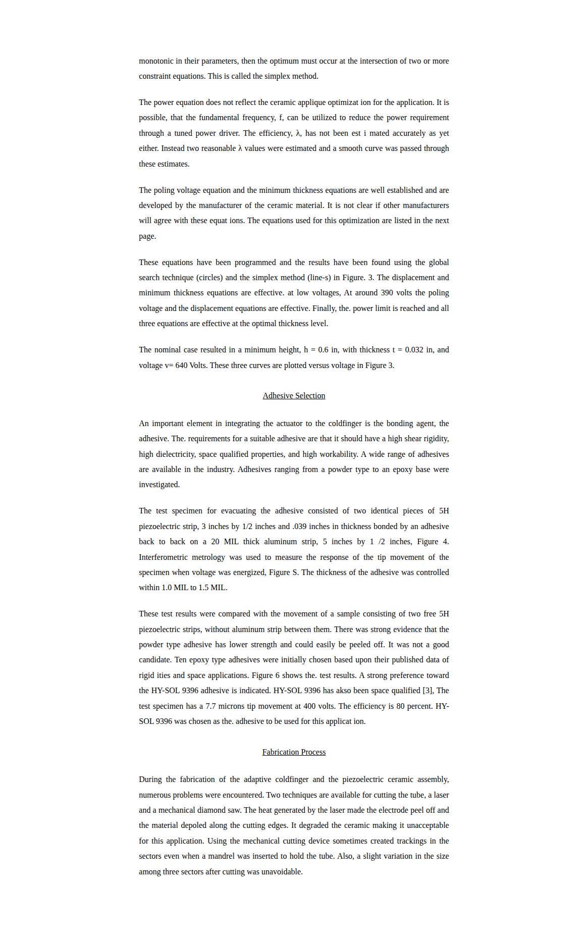monotonic in their parameters, then the optimum must occur at the intersection of two or more constraint equations. This is called the simplex method.
The power equation does not reflect the ceramic applique optimizat ion for the application. It is possible, that the fundamental frequency, f, can be utilized to reduce the power requirement through a tuned power driver. The efficiency, λ, has not been est i mated accurately as yet either. Instead two reasonable λ values were estimated and a smooth curve was passed through these estimates.
The poling voltage equation and the minimum thickness equations are well established and are developed by the manufacturer of the ceramic material. It is not clear if other manufacturers will agree with these equat ions. The equations used for this optimization are listed in the next page.
These equations have been programmed and the results have been found using the global search technique (circles) and the simplex method (line-s) in Figure. 3. The displacement and minimum thickness equations are effective. at low voltages, At around 390 volts the poling voltage and the displacement equations are effective. Finally, the. power limit is reached and all three equations are effective at the optimal thickness level.
The nominal case resulted in a minimum height, h = 0.6 in, with thickness t = 0.032 in, and voltage v= 640 Volts. These three curves are plotted versus voltage in Figure 3.
Adhesive Selection
An important element in integrating the actuator to the coldfinger is the bonding agent, the adhesive. The. requirements for a suitable adhesive are that it should have a high shear rigidity, high dielectricity, space qualified properties, and high workability. A wide range of adhesives are available in the industry. Adhesives ranging from a powder type to an epoxy base were investigated.
The test specimen for evacuating the adhesive consisted of two identical pieces of 5H piezoelectric strip, 3 inches by 1/2 inches and .039 inches in thickness bonded by an adhesive back to back on a 20 MIL thick aluminum strip, 5 inches by 1 /2 inches, Figure 4. Interferometric metrology was used to measure the response of the tip movement of the specimen when voltage was energized, Figure S. The thickness of the adhesive was controlled within 1.0 MIL to 1.5 MIL.
These test results were compared with the movement of a sample consisting of two free 5H piezoelectric strips, without aluminum strip between them. There was strong evidence that the powder type adhesive has lower strength and could easily be peeled off. It was not a good candidate. Ten epoxy type adhesives were initially chosen based upon their published data of rigid ities and space applications. Figure 6 shows the. test results. A strong preference toward the HY-SOL 9396 adhesive is indicated. HY-SOL 9396 has akso been space qualified [3], The test specimen has a 7.7 microns tip movement at 400 volts. The efficiency is 80 percent. HY-SOL 9396 was chosen as the. adhesive to be used for this applicat ion.
Fabrication Process
During the fabrication of the adaptive coldfinger and the piezoelectric ceramic assembly, numerous problems were encountered. Two techniques are available for cutting the tube, a laser and a mechanical diamond saw. The heat generated by the laser made the electrode peel off and the material depoled along the cutting edges. It degraded the ceramic making it unacceptable for this application. Using the mechanical cutting device sometimes created trackings in the sectors even when a mandrel was inserted to hold the tube. Also, a slight variation in the size among three sectors after cutting was unavoidable.